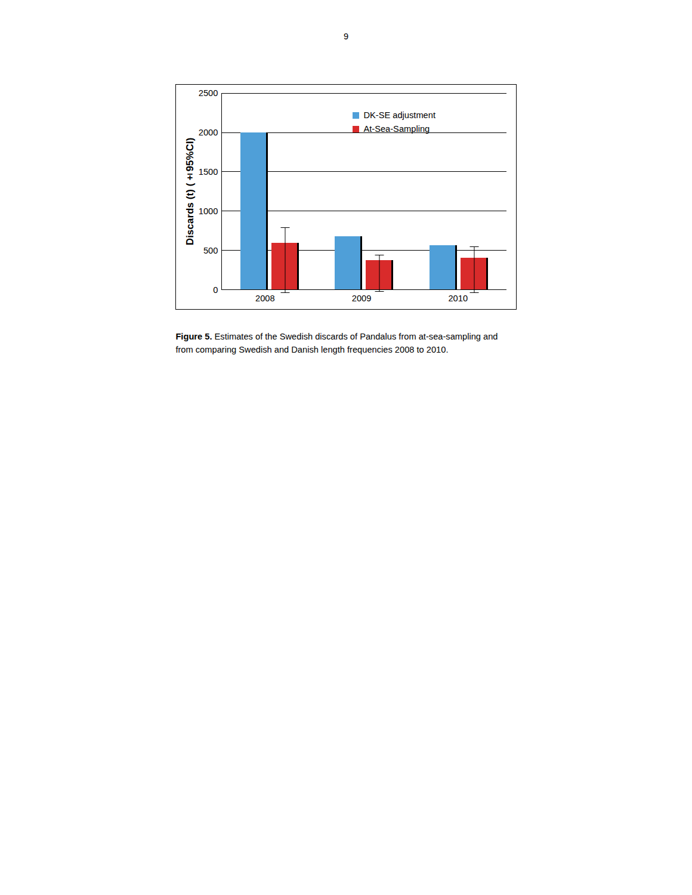9
Discards (t) (±95%CI)
2500 2000 1500 1000 500 0
DK-SE adjustment
At-Sea-Sampling
2008 2009 2010
Figure 5. Estimates of the Swedish discards of Pandalus from at-sea-sampling and from comparing Swedish and Danish length frequencies 2008 to 2010.